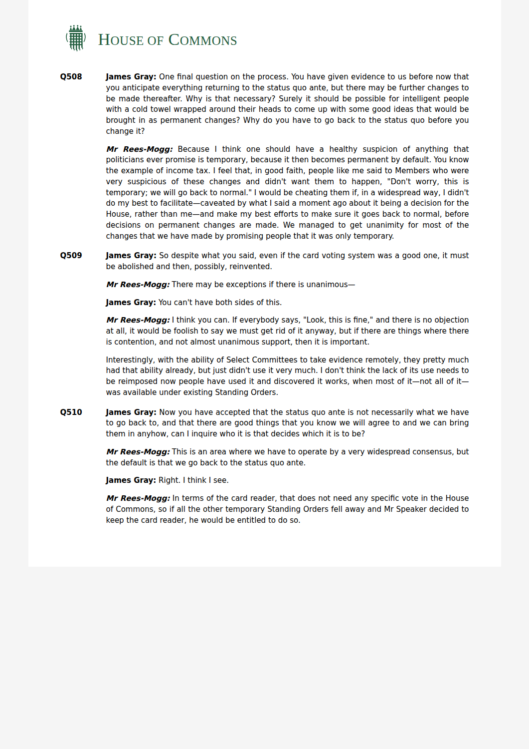HOUSE OF COMMONS
Q508
James Gray: One final question on the process. You have given evidence to us before now that you anticipate everything returning to the status quo ante, but there may be further changes to be made thereafter. Why is that necessary? Surely it should be possible for intelligent people with a cold towel wrapped around their heads to come up with some good ideas that would be brought in as permanent changes? Why do you have to go back to the status quo before you change it?
Mr Rees-Mogg: Because I think one should have a healthy suspicion of anything that politicians ever promise is temporary, because it then becomes permanent by default. You know the example of income tax. I feel that, in good faith, people like me said to Members who were very suspicious of these changes and didn't want them to happen, "Don't worry, this is temporary; we will go back to normal." I would be cheating them if, in a widespread way, I didn't do my best to facilitate—caveated by what I said a moment ago about it being a decision for the House, rather than me—and make my best efforts to make sure it goes back to normal, before decisions on permanent changes are made. We managed to get unanimity for most of the changes that we have made by promising people that it was only temporary.
Q509
James Gray: So despite what you said, even if the card voting system was a good one, it must be abolished and then, possibly, reinvented.
Mr Rees-Mogg: There may be exceptions if there is unanimous—
James Gray: You can't have both sides of this.
Mr Rees-Mogg: I think you can. If everybody says, "Look, this is fine," and there is no objection at all, it would be foolish to say we must get rid of it anyway, but if there are things where there is contention, and not almost unanimous support, then it is important.
Interestingly, with the ability of Select Committees to take evidence remotely, they pretty much had that ability already, but just didn't use it very much. I don't think the lack of its use needs to be reimposed now people have used it and discovered it works, when most of it—not all of it—was available under existing Standing Orders.
Q510
James Gray: Now you have accepted that the status quo ante is not necessarily what we have to go back to, and that there are good things that you know we will agree to and we can bring them in anyhow, can I inquire who it is that decides which it is to be?
Mr Rees-Mogg: This is an area where we have to operate by a very widespread consensus, but the default is that we go back to the status quo ante.
James Gray: Right. I think I see.
Mr Rees-Mogg: In terms of the card reader, that does not need any specific vote in the House of Commons, so if all the other temporary Standing Orders fell away and Mr Speaker decided to keep the card reader, he would be entitled to do so.